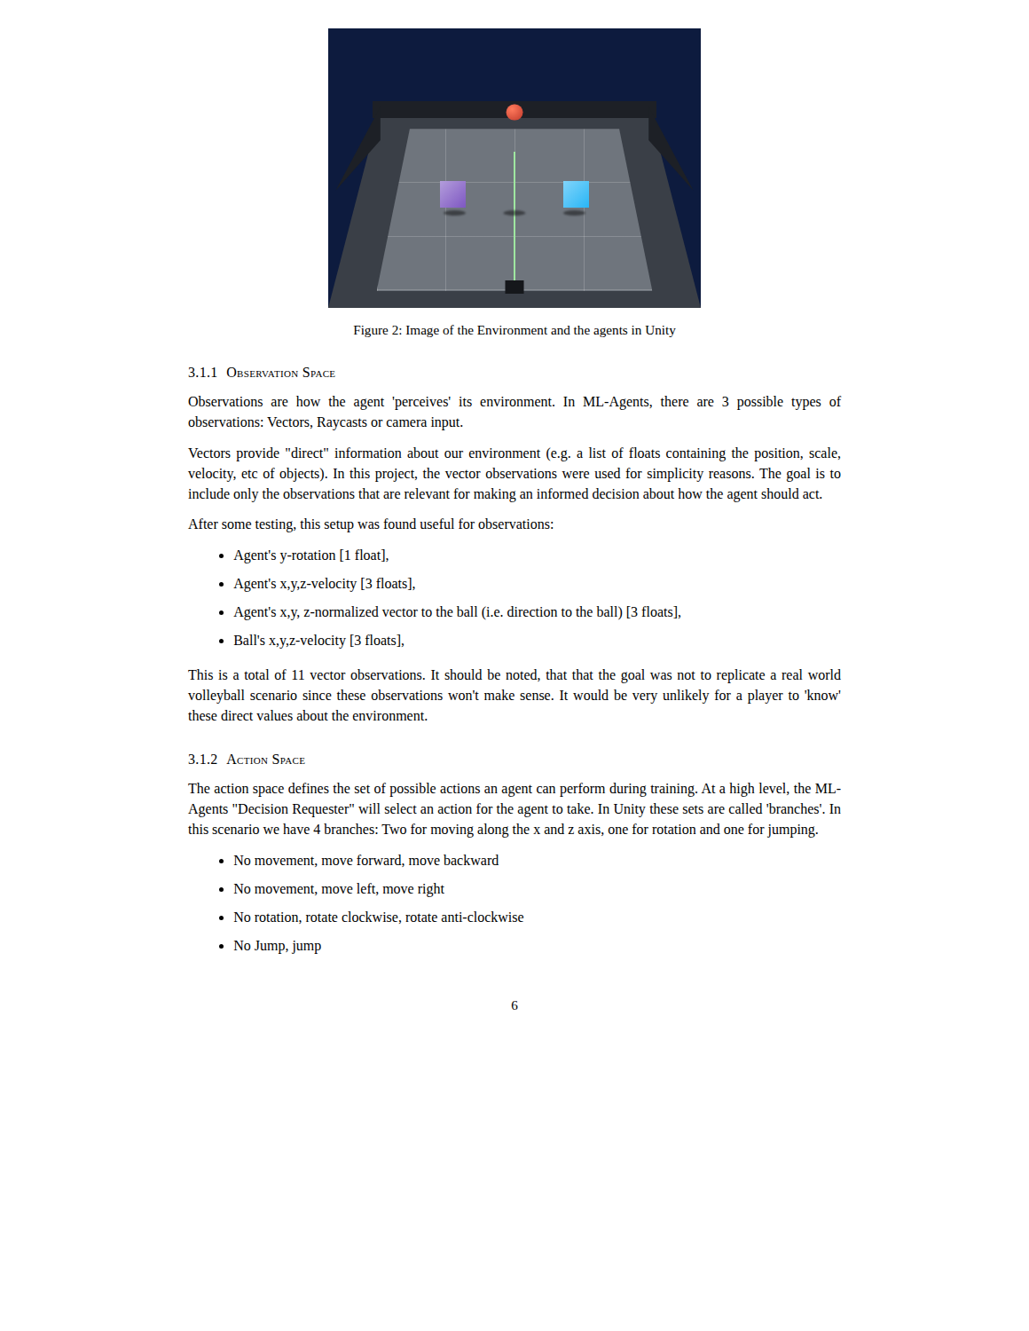Figure 2: Image of the Environment and the agents in Unity
3.1.1 Observation Space
Observations are how the agent 'perceives' its environment. In ML-Agents, there are 3 possible types of observations: Vectors, Raycasts or camera input.
Vectors provide "direct" information about our environment (e.g. a list of floats containing the position, scale, velocity, etc of objects). In this project, the vector observations were used for simplicity reasons. The goal is to include only the observations that are relevant for making an informed decision about how the agent should act.
After some testing, this setup was found useful for observations:
Agent's y-rotation [1 float],
Agent's x,y,z-velocity [3 floats],
Agent's x,y, z-normalized vector to the ball (i.e. direction to the ball) [3 floats],
Ball's x,y,z-velocity [3 floats],
This is a total of 11 vector observations. It should be noted, that that the goal was not to replicate a real world volleyball scenario since these observations won't make sense. It would be very unlikely for a player to 'know' these direct values about the environment.
3.1.2 Action Space
The action space defines the set of possible actions an agent can perform during training. At a high level, the ML-Agents "Decision Requester" will select an action for the agent to take. In Unity these sets are called 'branches'. In this scenario we have 4 branches: Two for moving along the x and z axis, one for rotation and one for jumping.
No movement, move forward, move backward
No movement, move left, move right
No rotation, rotate clockwise, rotate anti-clockwise
No Jump, jump
6